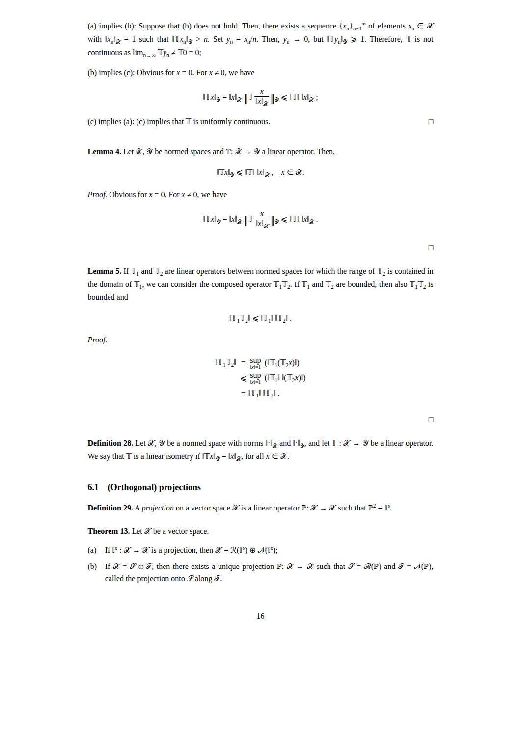(a) implies (b): Suppose that (b) does not hold. Then, there exists a sequence {xn}n=1∞ of elements xn ∈ 𝒳 with ‖xn‖𝒳 = 1 such that ‖𝕋xn‖𝒴 > n. Set yn = xn/n. Then, yn → 0, but ‖𝕋yn‖𝒴 ⩾ 1. Therefore, 𝕋 is not continuous as limn→∞ 𝕋yn ≠ 𝕋0 = 0;
(b) implies (c): Obvious for x = 0. For x ≠ 0, we have
‖𝕋x‖𝒴 = ‖x‖𝒳 ‖𝕋x‖x‖𝒳‖𝒴 ⩽ ‖𝕋‖ ‖x‖𝒳 ;
(c) implies (a): (c) implies that 𝕋 is uniformly continuous. □
Lemma 4. Let 𝒳, 𝒴 be normed spaces and 𝕋: 𝒳 → 𝒴 a linear operator. Then,
‖𝕋x‖𝒴 ⩽ ‖𝕋‖ ‖x‖𝒳 , x ∈ 𝒳.
Proof. Obvious for x = 0. For x ≠ 0, we have
‖𝕋x‖𝒴 = ‖x‖𝒳 ‖𝕋x‖x‖𝒳‖𝒴 ⩽ ‖𝕋‖ ‖x‖𝒳 .
□
Lemma 5. If 𝕋1 and 𝕋2 are linear operators between normed spaces for which the range of 𝕋2 is contained in the domain of 𝕋1, we can consider the composed operator 𝕋1𝕋2. If 𝕋1 and 𝕋2 are bounded, then also 𝕋1𝕋2 is bounded and
‖𝕋1𝕋2‖ ⩽ ‖𝕋1‖ ‖𝕋2‖ .
Proof.
| ‖𝕋 1 𝕋 2 ‖ | = | sup ‖ x ‖=1 (‖𝕋 1 (𝕋 2 x )‖) |
| | ⩽ | sup ‖ x ‖=1 (‖𝕋 1 ‖ ‖(𝕋 2 x )‖) |
| | = | ‖𝕋 1 ‖ ‖𝕋 2 ‖ . |
□
Definition 28. Let 𝒳, 𝒴 be a normed space with norms ‖·‖𝒳 and ‖·‖𝒴, and let 𝕋 : 𝒳 → 𝒴 be a linear operator. We say that 𝕋 is a linear isometry if ‖𝕋x‖𝒴 = ‖x‖𝒳, for all x ∈ 𝒳.
6.1 (Orthogonal) projections
Definition 29. A projection on a vector space 𝒳 is a linear operator ℙ: 𝒳 → 𝒳 such that ℙ2 = ℙ.
Theorem 13. Let 𝒳 be a vector space.
(a) If ℙ : 𝒳 → 𝒳 is a projection, then 𝒳 = ℛ(ℙ) ⊕ 𝒩(ℙ);
(b) If 𝒳 = 𝒮 ⊕ 𝒯, then there exists a unique projection ℙ: 𝒳 → 𝒳 such that 𝒮 = ℛ(ℙ) and 𝒯 = 𝒩(ℙ), called the projection onto 𝒮 along 𝒯.
16